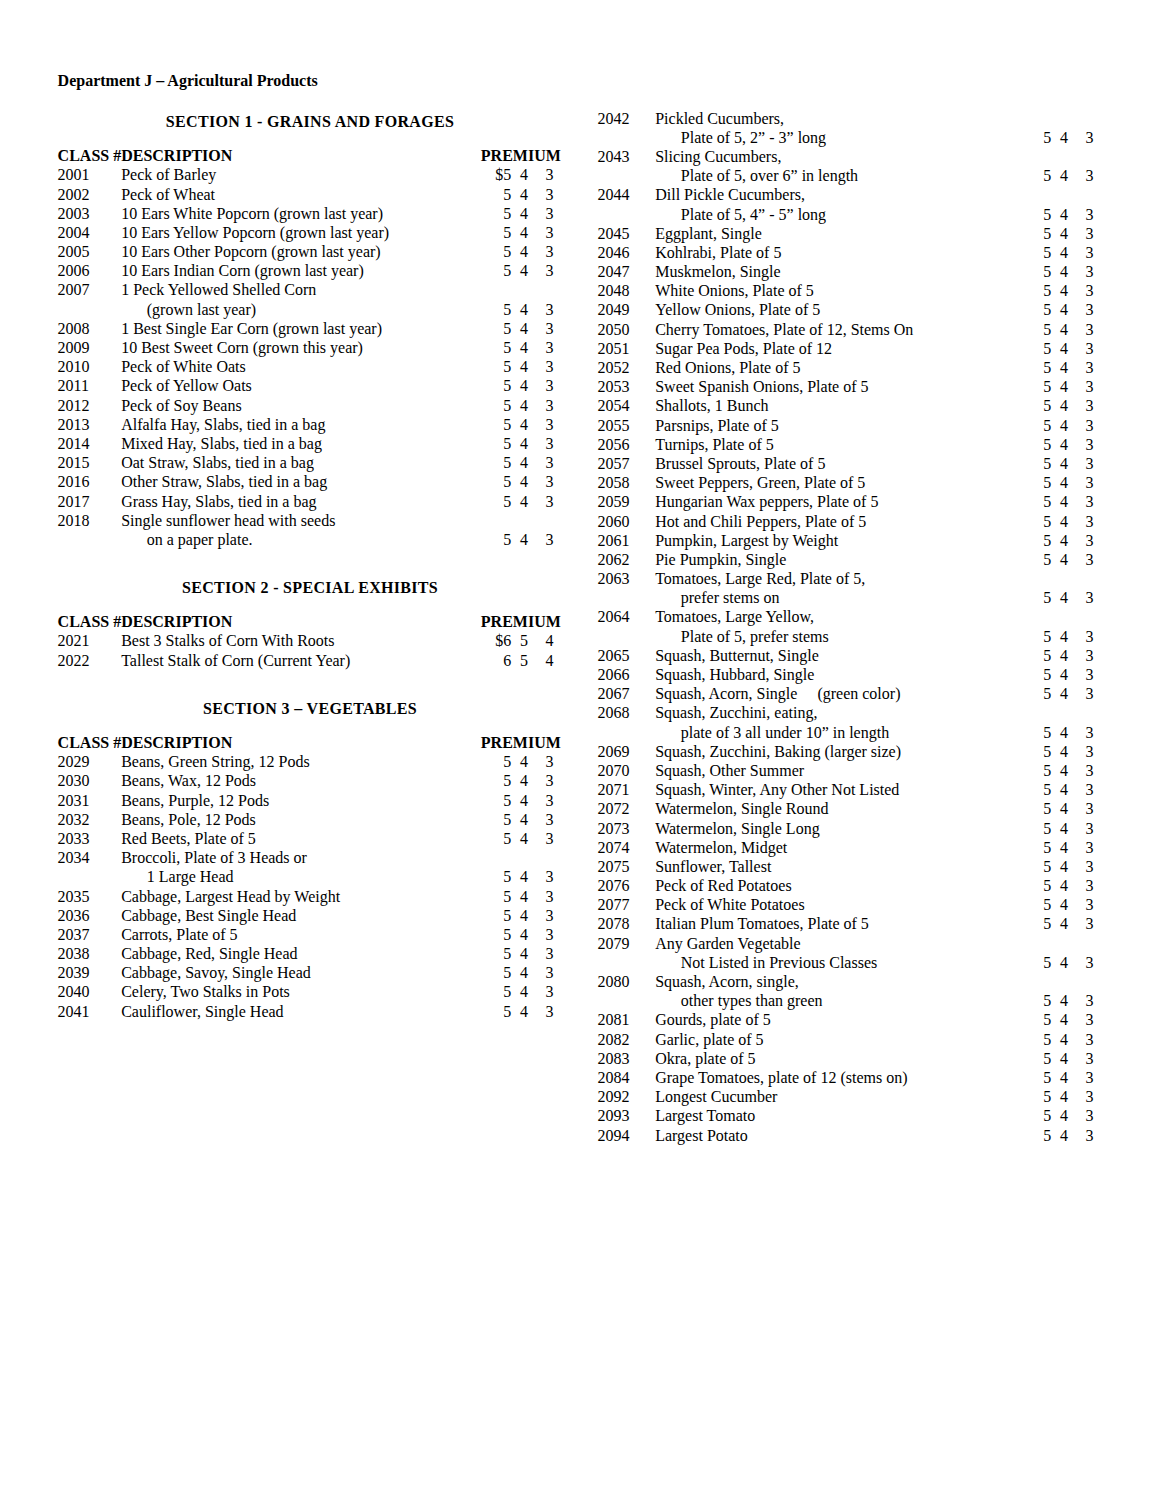Department J – Agricultural Products
SECTION 1 - GRAINS AND FORAGES
| CLASS # | DESCRIPTION | PREMIUM |
| 2001 | Peck of Barley | $5 | 4 | 3 |
| 2002 | Peck of Wheat | 5 | 4 | 3 |
| 2003 | 10 Ears White Popcorn (grown last year) | 5 | 4 | 3 |
| 2004 | 10 Ears Yellow Popcorn (grown last year) | 5 | 4 | 3 |
| 2005 | 10 Ears Other Popcorn (grown last year) | 5 | 4 | 3 |
| 2006 | 10 Ears Indian Corn (grown last year) | 5 | 4 | 3 |
| 2007 | 1 Peck Yellowed Shelled Corn | | | |
| | (grown last year) | 5 | 4 | 3 |
| 2008 | 1 Best Single Ear Corn (grown last year) | 5 | 4 | 3 |
| 2009 | 10 Best Sweet Corn (grown this year) | 5 | 4 | 3 |
| 2010 | Peck of White Oats | 5 | 4 | 3 |
| 2011 | Peck of Yellow Oats | 5 | 4 | 3 |
| 2012 | Peck of Soy Beans | 5 | 4 | 3 |
| 2013 | Alfalfa Hay, Slabs, tied in a bag | 5 | 4 | 3 |
| 2014 | Mixed Hay, Slabs, tied in a bag | 5 | 4 | 3 |
| 2015 | Oat Straw, Slabs, tied in a bag | 5 | 4 | 3 |
| 2016 | Other Straw, Slabs, tied in a bag | 5 | 4 | 3 |
| 2017 | Grass Hay, Slabs, tied in a bag | 5 | 4 | 3 |
| 2018 | Single sunflower head with seeds | | | |
| | on a paper plate. | 5 | 4 | 3 |
SECTION 2 - SPECIAL EXHIBITS
| CLASS # | DESCRIPTION | PREMIUM |
| 2021 | Best 3 Stalks of Corn With Roots | $6 | 5 | 4 |
| 2022 | Tallest Stalk of Corn (Current Year) | 6 | 5 | 4 |
SECTION 3 – VEGETABLES
| CLASS # | DESCRIPTION | PREMIUM |
| 2029 | Beans, Green String, 12 Pods | 5 | 4 | 3 |
| 2030 | Beans, Wax, 12 Pods | 5 | 4 | 3 |
| 2031 | Beans, Purple, 12 Pods | 5 | 4 | 3 |
| 2032 | Beans, Pole, 12 Pods | 5 | 4 | 3 |
| 2033 | Red Beets, Plate of 5 | 5 | 4 | 3 |
| 2034 | Broccoli, Plate of 3 Heads or | | | |
| | 1 Large Head | 5 | 4 | 3 |
| 2035 | Cabbage, Largest Head by Weight | 5 | 4 | 3 |
| 2036 | Cabbage, Best Single Head | 5 | 4 | 3 |
| 2037 | Carrots, Plate of 5 | 5 | 4 | 3 |
| 2038 | Cabbage, Red, Single Head | 5 | 4 | 3 |
| 2039 | Cabbage, Savoy, Single Head | 5 | 4 | 3 |
| 2040 | Celery, Two Stalks in Pots | 5 | 4 | 3 |
| 2041 | Cauliflower, Single Head | 5 | 4 | 3 |
| 2042 | Pickled Cucumbers, | | | |
| | Plate of 5, 2” - 3” long | 5 | 4 | 3 |
| 2043 | Slicing Cucumbers, | | | |
| | Plate of 5, over 6” in length | 5 | 4 | 3 |
| 2044 | Dill Pickle Cucumbers, | | | |
| | Plate of 5, 4” - 5” long | 5 | 4 | 3 |
| 2045 | Eggplant, Single | 5 | 4 | 3 |
| 2046 | Kohlrabi, Plate of 5 | 5 | 4 | 3 |
| 2047 | Muskmelon, Single | 5 | 4 | 3 |
| 2048 | White Onions, Plate of 5 | 5 | 4 | 3 |
| 2049 | Yellow Onions, Plate of 5 | 5 | 4 | 3 |
| 2050 | Cherry Tomatoes, Plate of 12, Stems On | 5 | 4 | 3 |
| 2051 | Sugar Pea Pods, Plate of 12 | 5 | 4 | 3 |
| 2052 | Red Onions, Plate of 5 | 5 | 4 | 3 |
| 2053 | Sweet Spanish Onions, Plate of 5 | 5 | 4 | 3 |
| 2054 | Shallots, 1 Bunch | 5 | 4 | 3 |
| 2055 | Parsnips, Plate of 5 | 5 | 4 | 3 |
| 2056 | Turnips, Plate of 5 | 5 | 4 | 3 |
| 2057 | Brussel Sprouts, Plate of 5 | 5 | 4 | 3 |
| 2058 | Sweet Peppers, Green, Plate of 5 | 5 | 4 | 3 |
| 2059 | Hungarian Wax peppers, Plate of 5 | 5 | 4 | 3 |
| 2060 | Hot and Chili Peppers, Plate of 5 | 5 | 4 | 3 |
| 2061 | Pumpkin, Largest by Weight | 5 | 4 | 3 |
| 2062 | Pie Pumpkin, Single | 5 | 4 | 3 |
| 2063 | Tomatoes, Large Red, Plate of 5, | | | |
| | prefer stems on | 5 | 4 | 3 |
| 2064 | Tomatoes, Large Yellow, | | | |
| | Plate of 5, prefer stems | 5 | 4 | 3 |
| 2065 | Squash, Butternut, Single | 5 | 4 | 3 |
| 2066 | Squash, Hubbard, Single | 5 | 4 | 3 |
| 2067 | Squash, Acorn, Single (green color) | 5 | 4 | 3 |
| 2068 | Squash, Zucchini, eating, | | | |
| | plate of 3 all under 10” in length | 5 | 4 | 3 |
| 2069 | Squash, Zucchini, Baking (larger size) | 5 | 4 | 3 |
| 2070 | Squash, Other Summer | 5 | 4 | 3 |
| 2071 | Squash, Winter, Any Other Not Listed | 5 | 4 | 3 |
| 2072 | Watermelon, Single Round | 5 | 4 | 3 |
| 2073 | Watermelon, Single Long | 5 | 4 | 3 |
| 2074 | Watermelon, Midget | 5 | 4 | 3 |
| 2075 | Sunflower, Tallest | 5 | 4 | 3 |
| 2076 | Peck of Red Potatoes | 5 | 4 | 3 |
| 2077 | Peck of White Potatoes | 5 | 4 | 3 |
| 2078 | Italian Plum Tomatoes, Plate of 5 | 5 | 4 | 3 |
| 2079 | Any Garden Vegetable | | | |
| | Not Listed in Previous Classes | 5 | 4 | 3 |
| 2080 | Squash, Acorn, single, | | | |
| | other types than green | 5 | 4 | 3 |
| 2081 | Gourds, plate of 5 | 5 | 4 | 3 |
| 2082 | Garlic, plate of 5 | 5 | 4 | 3 |
| 2083 | Okra, plate of 5 | 5 | 4 | 3 |
| 2084 | Grape Tomatoes, plate of 12 (stems on) | 5 | 4 | 3 |
| 2092 | Longest Cucumber | 5 | 4 | 3 |
| 2093 | Largest Tomato | 5 | 4 | 3 |
| 2094 | Largest Potato | 5 | 4 | 3 |